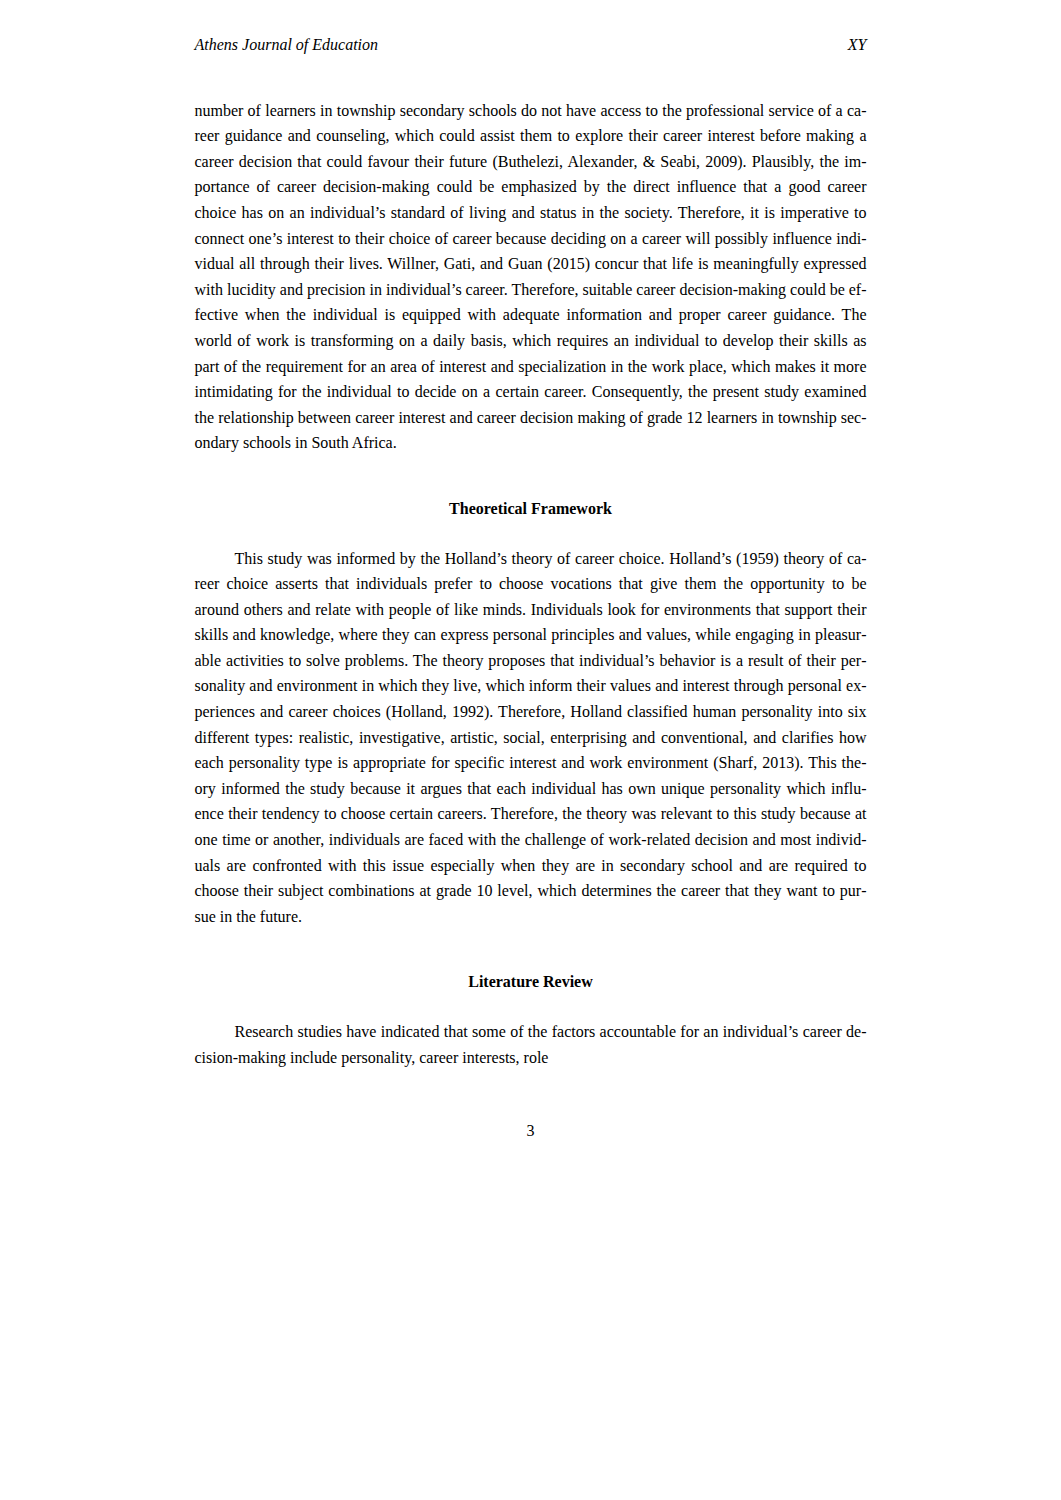Athens Journal of Education XY
number of learners in township secondary schools do not have access to the professional service of a career guidance and counseling, which could assist them to explore their career interest before making a career decision that could favour their future (Buthelezi, Alexander, & Seabi, 2009). Plausibly, the importance of career decision-making could be emphasized by the direct influence that a good career choice has on an individual’s standard of living and status in the society. Therefore, it is imperative to connect one’s interest to their choice of career because deciding on a career will possibly influence individual all through their lives. Willner, Gati, and Guan (2015) concur that life is meaningfully expressed with lucidity and precision in individual’s career. Therefore, suitable career decision-making could be effective when the individual is equipped with adequate information and proper career guidance. The world of work is transforming on a daily basis, which requires an individual to develop their skills as part of the requirement for an area of interest and specialization in the work place, which makes it more intimidating for the individual to decide on a certain career. Consequently, the present study examined the relationship between career interest and career decision making of grade 12 learners in township secondary schools in South Africa.
Theoretical Framework
This study was informed by the Holland’s theory of career choice. Holland’s (1959) theory of career choice asserts that individuals prefer to choose vocations that give them the opportunity to be around others and relate with people of like minds. Individuals look for environments that support their skills and knowledge, where they can express personal principles and values, while engaging in pleasurable activities to solve problems. The theory proposes that individual’s behavior is a result of their personality and environment in which they live, which inform their values and interest through personal experiences and career choices (Holland, 1992). Therefore, Holland classified human personality into six different types: realistic, investigative, artistic, social, enterprising and conventional, and clarifies how each personality type is appropriate for specific interest and work environment (Sharf, 2013). This theory informed the study because it argues that each individual has own unique personality which influence their tendency to choose certain careers. Therefore, the theory was relevant to this study because at one time or another, individuals are faced with the challenge of work-related decision and most individuals are confronted with this issue especially when they are in secondary school and are required to choose their subject combinations at grade 10 level, which determines the career that they want to pursue in the future.
Literature Review
Research studies have indicated that some of the factors accountable for an individual’s career decision-making include personality, career interests, role
3